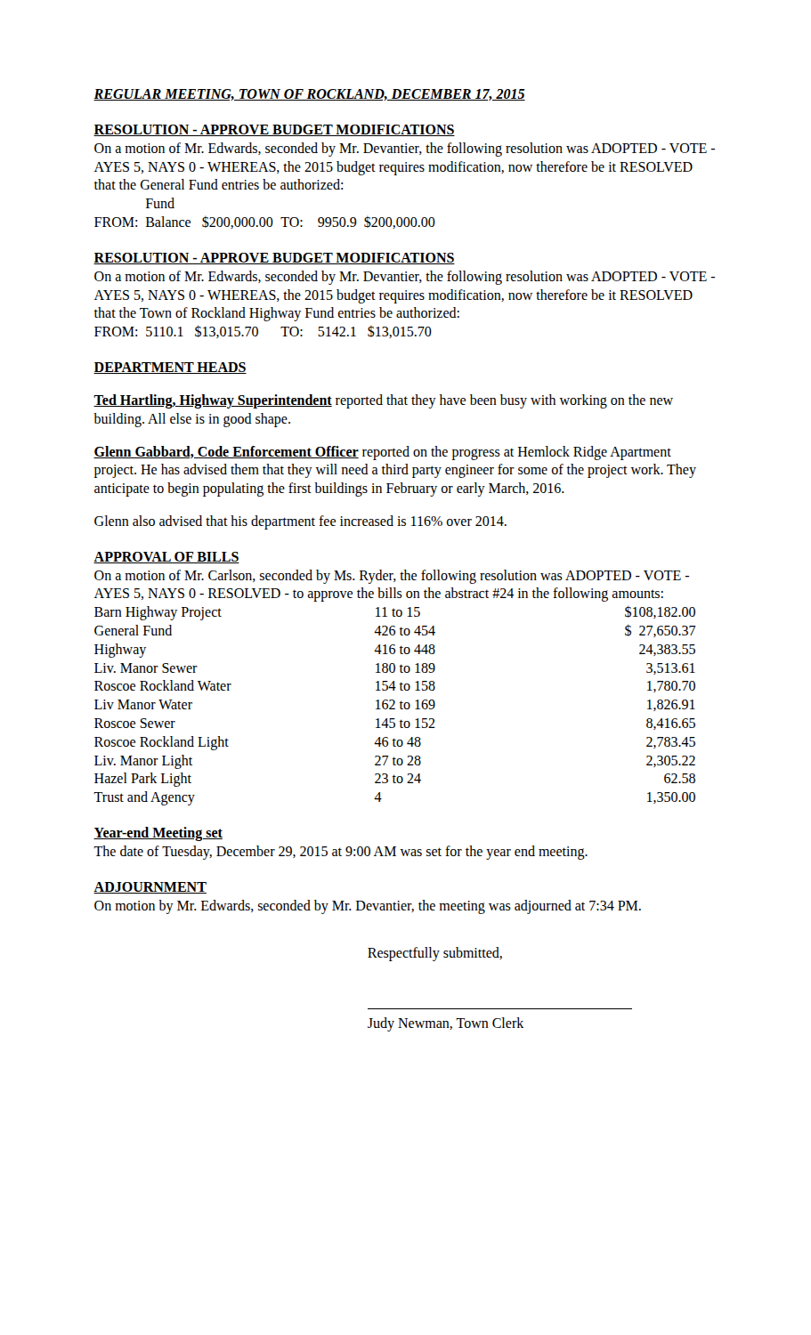REGULAR MEETING, TOWN OF ROCKLAND, DECEMBER 17, 2015
RESOLUTION - APPROVE BUDGET MODIFICATIONS
On a motion of Mr. Edwards, seconded by Mr. Devantier, the following resolution was ADOPTED - VOTE - AYES 5, NAYS 0 - WHEREAS, the 2015 budget requires modification, now therefore be it RESOLVED that the General Fund entries be authorized:
FROM: Fund Balance $200,000.00 TO: 9950.9 $200,000.00
RESOLUTION - APPROVE BUDGET MODIFICATIONS
On a motion of Mr. Edwards, seconded by Mr. Devantier, the following resolution was ADOPTED - VOTE - AYES 5, NAYS 0 - WHEREAS, the 2015 budget requires modification, now therefore be it RESOLVED that the Town of Rockland Highway Fund entries be authorized:
FROM: 5110.1 $13,015.70 TO: 5142.1 $13,015.70
DEPARTMENT HEADS
Ted Hartling, Highway Superintendent reported that they have been busy with working on the new building. All else is in good shape.
Glenn Gabbard, Code Enforcement Officer reported on the progress at Hemlock Ridge Apartment project. He has advised them that they will need a third party engineer for some of the project work. They anticipate to begin populating the first buildings in February or early March, 2016.
Glenn also advised that his department fee increased is 116% over 2014.
APPROVAL OF BILLS
On a motion of Mr. Carlson, seconded by Ms. Ryder, the following resolution was ADOPTED - VOTE - AYES 5, NAYS 0 - RESOLVED - to approve the bills on the abstract #24 in the following amounts:
| Barn Highway Project | 11 to 15 | $108,182.00 |
| General Fund | 426 to 454 | $ 27,650.37 |
| Highway | 416 to 448 | 24,383.55 |
| Liv. Manor Sewer | 180 to 189 | 3,513.61 |
| Roscoe Rockland Water | 154 to 158 | 1,780.70 |
| Liv Manor Water | 162 to 169 | 1,826.91 |
| Roscoe Sewer | 145 to 152 | 8,416.65 |
| Roscoe Rockland Light | 46 to 48 | 2,783.45 |
| Liv. Manor Light | 27 to 28 | 2,305.22 |
| Hazel Park Light | 23 to 24 | 62.58 |
| Trust and Agency | 4 | 1,350.00 |
Year-end Meeting set
The date of Tuesday, December 29, 2015 at 9:00 AM was set for the year end meeting.
ADJOURNMENT
On motion by Mr. Edwards, seconded by Mr. Devantier, the meeting was adjourned at 7:34 PM.
Respectfully submitted,
Judy Newman, Town Clerk